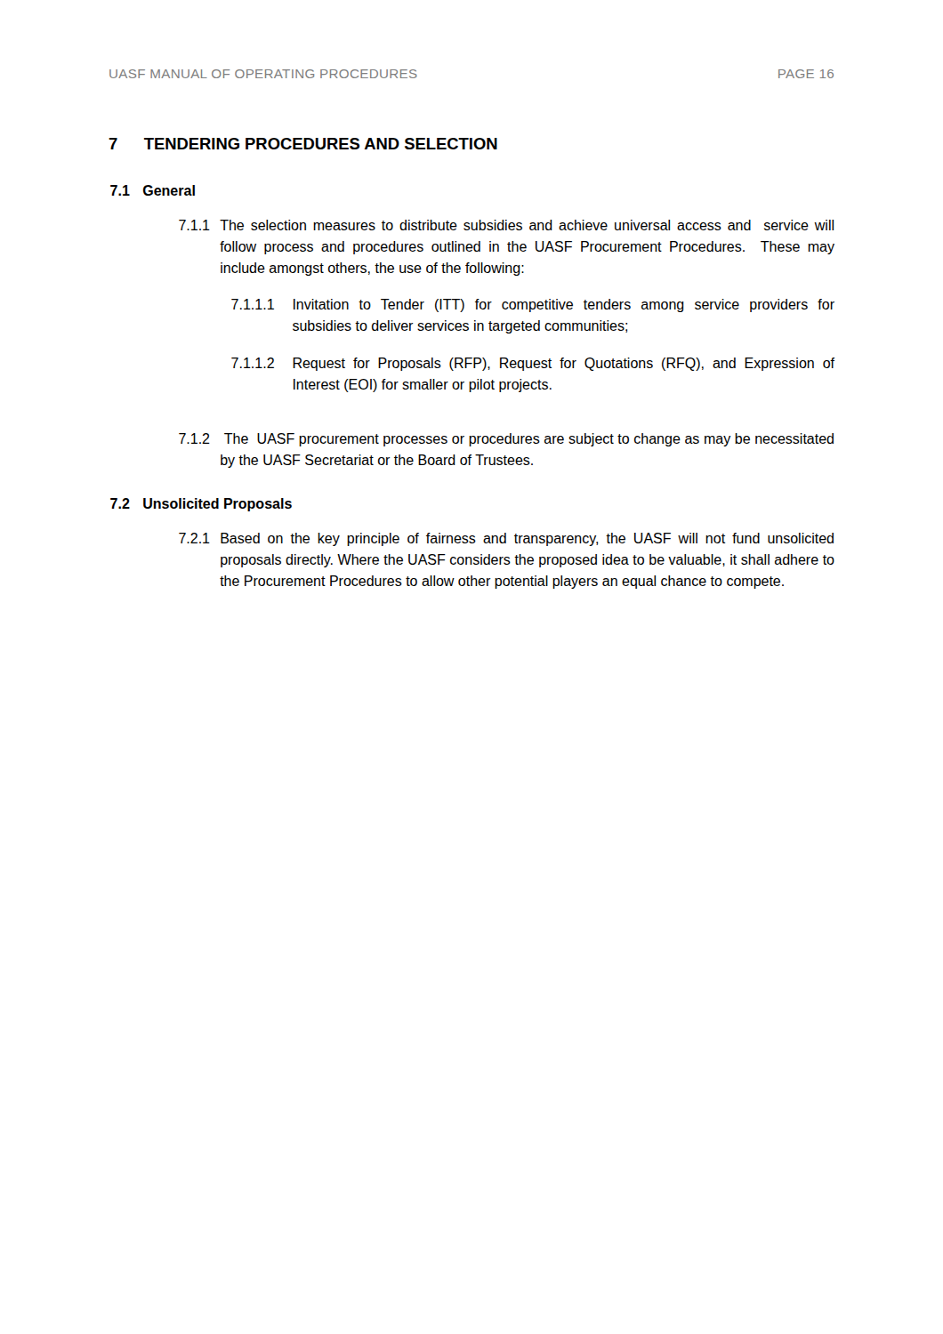UASF MANUAL OF OPERATING PROCEDURES PAGE 16
7 TENDERING PROCEDURES AND SELECTION
7.1 General
7.1.1 The selection measures to distribute subsidies and achieve universal access and service will follow process and procedures outlined in the UASF Procurement Procedures. These may include amongst others, the use of the following:
7.1.1.1 Invitation to Tender (ITT) for competitive tenders among service providers for subsidies to deliver services in targeted communities;
7.1.1.2 Request for Proposals (RFP), Request for Quotations (RFQ), and Expression of Interest (EOI) for smaller or pilot projects.
7.1.2 The UASF procurement processes or procedures are subject to change as may be necessitated by the UASF Secretariat or the Board of Trustees.
7.2 Unsolicited Proposals
7.2.1 Based on the key principle of fairness and transparency, the UASF will not fund unsolicited proposals directly. Where the UASF considers the proposed idea to be valuable, it shall adhere to the Procurement Procedures to allow other potential players an equal chance to compete.